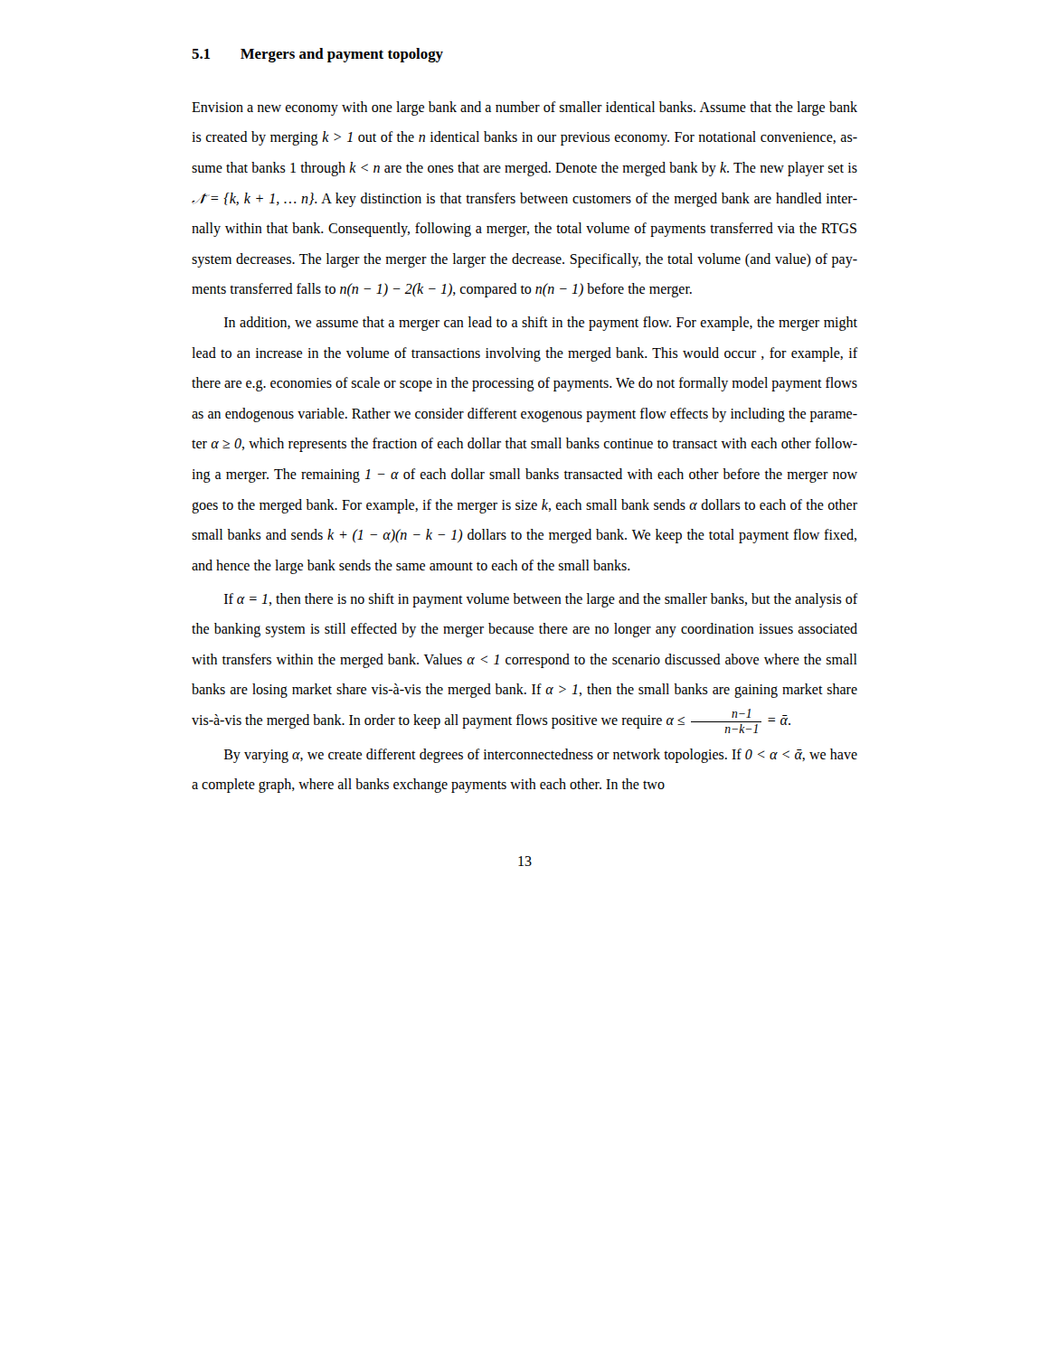5.1 Mergers and payment topology
Envision a new economy with one large bank and a number of smaller identical banks. Assume that the large bank is created by merging k > 1 out of the n identical banks in our previous economy. For notational convenience, assume that banks 1 through k < n are the ones that are merged. Denote the merged bank by k. The new player set is 𝒩̃ = {k, k + 1, … n}. A key distinction is that transfers between customers of the merged bank are handled internally within that bank. Consequently, following a merger, the total volume of payments transferred via the RTGS system decreases. The larger the merger the larger the decrease. Specifically, the total volume (and value) of payments transferred falls to n(n − 1) − 2(k − 1), compared to n(n − 1) before the merger.
In addition, we assume that a merger can lead to a shift in the payment flow. For example, the merger might lead to an increase in the volume of transactions involving the merged bank. This would occur , for example, if there are e.g. economies of scale or scope in the processing of payments. We do not formally model payment flows as an endogenous variable. Rather we consider different exogenous payment flow effects by including the parameter α ≥ 0, which represents the fraction of each dollar that small banks continue to transact with each other following a merger. The remaining 1 − α of each dollar small banks transacted with each other before the merger now goes to the merged bank. For example, if the merger is size k, each small bank sends α dollars to each of the other small banks and sends k + (1 − α)(n − k − 1) dollars to the merged bank. We keep the total payment flow fixed, and hence the large bank sends the same amount to each of the small banks.
If α = 1, then there is no shift in payment volume between the large and the smaller banks, but the analysis of the banking system is still effected by the merger because there are no longer any coordination issues associated with transfers within the merged bank. Values α < 1 correspond to the scenario discussed above where the small banks are losing market share vis-à-vis the merged bank. If α > 1, then the small banks are gaining market share vis-à-vis the merged bank. In order to keep all payment flows positive we require α ≤ n−1 n−k−1 = ᾱ.
By varying α, we create different degrees of interconnectedness or network topologies. If 0 < α < ᾱ, we have a complete graph, where all banks exchange payments with each other. In the two
13